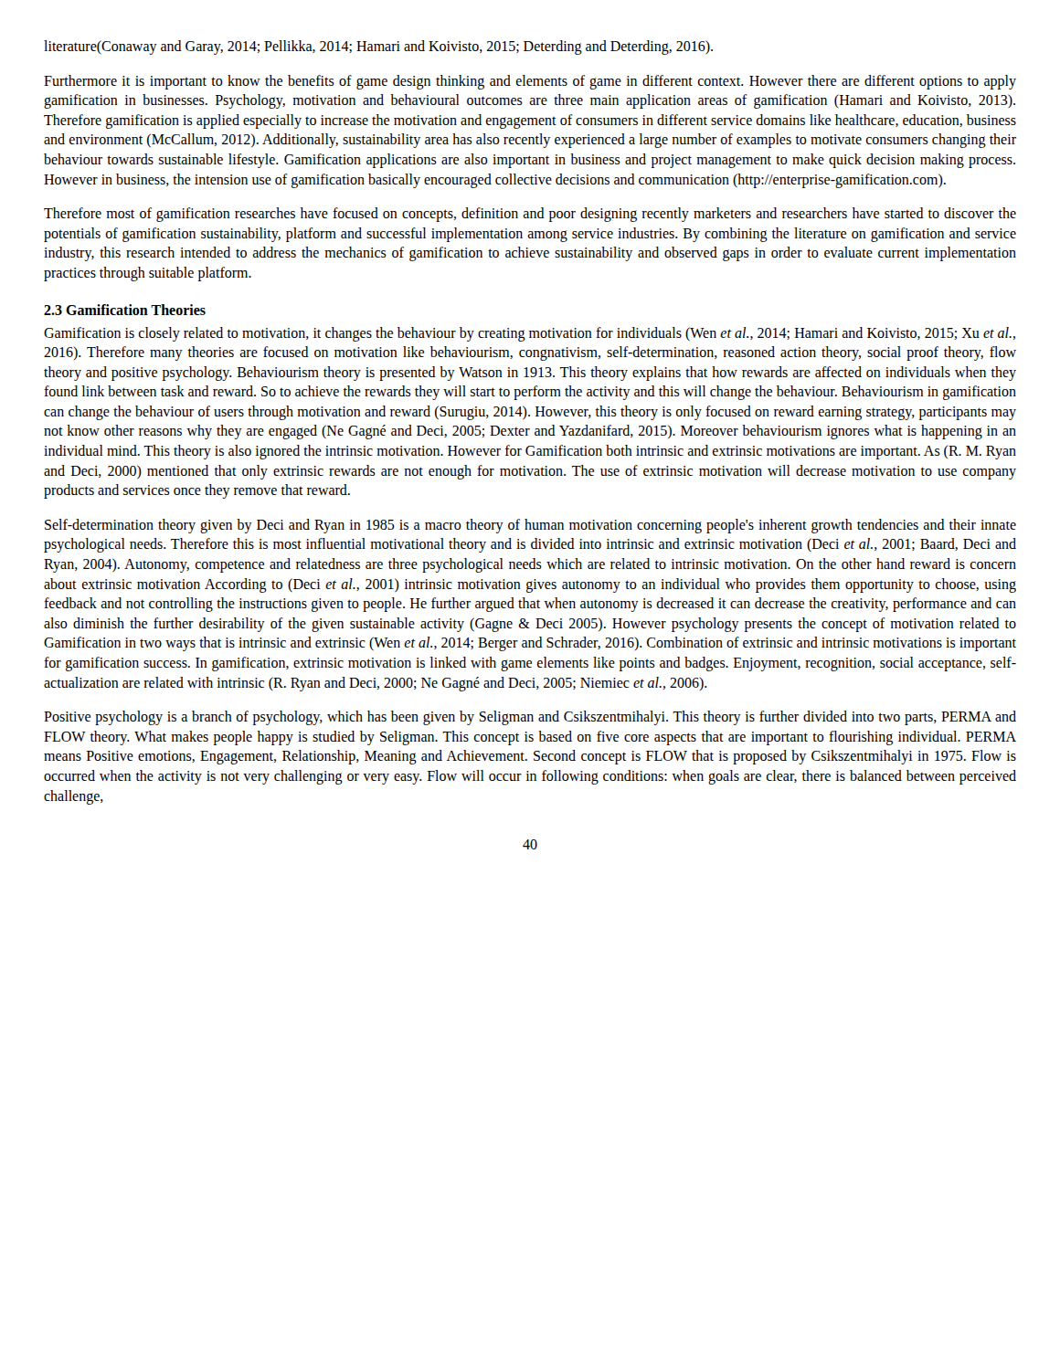literature(Conaway and Garay, 2014; Pellikka, 2014; Hamari and Koivisto, 2015; Deterding and Deterding, 2016).
Furthermore it is important to know the benefits of game design thinking and elements of game in different context. However there are different options to apply gamification in businesses. Psychology, motivation and behavioural outcomes are three main application areas of gamification (Hamari and Koivisto, 2013). Therefore gamification is applied especially to increase the motivation and engagement of consumers in different service domains like healthcare, education, business and environment (McCallum, 2012). Additionally, sustainability area has also recently experienced a large number of examples to motivate consumers changing their behaviour towards sustainable lifestyle. Gamification applications are also important in business and project management to make quick decision making process. However in business, the intension use of gamification basically encouraged collective decisions and communication (http://enterprise-gamification.com).
Therefore most of gamification researches have focused on concepts, definition and poor designing recently marketers and researchers have started to discover the potentials of gamification sustainability, platform and successful implementation among service industries. By combining the literature on gamification and service industry, this research intended to address the mechanics of gamification to achieve sustainability and observed gaps in order to evaluate current implementation practices through suitable platform.
2.3 Gamification Theories
Gamification is closely related to motivation, it changes the behaviour by creating motivation for individuals (Wen et al., 2014; Hamari and Koivisto, 2015; Xu et al., 2016). Therefore many theories are focused on motivation like behaviourism, congnativism, self-determination, reasoned action theory, social proof theory, flow theory and positive psychology. Behaviourism theory is presented by Watson in 1913. This theory explains that how rewards are affected on individuals when they found link between task and reward. So to achieve the rewards they will start to perform the activity and this will change the behaviour. Behaviourism in gamification can change the behaviour of users through motivation and reward (Surugiu, 2014). However, this theory is only focused on reward earning strategy, participants may not know other reasons why they are engaged (Ne Gagné and Deci, 2005; Dexter and Yazdanifard, 2015). Moreover behaviourism ignores what is happening in an individual mind. This theory is also ignored the intrinsic motivation. However for Gamification both intrinsic and extrinsic motivations are important. As (R. M. Ryan and Deci, 2000) mentioned that only extrinsic rewards are not enough for motivation. The use of extrinsic motivation will decrease motivation to use company products and services once they remove that reward.
Self-determination theory given by Deci and Ryan in 1985 is a macro theory of human motivation concerning people's inherent growth tendencies and their innate psychological needs. Therefore this is most influential motivational theory and is divided into intrinsic and extrinsic motivation (Deci et al., 2001; Baard, Deci and Ryan, 2004). Autonomy, competence and relatedness are three psychological needs which are related to intrinsic motivation. On the other hand reward is concern about extrinsic motivation According to (Deci et al., 2001) intrinsic motivation gives autonomy to an individual who provides them opportunity to choose, using feedback and not controlling the instructions given to people. He further argued that when autonomy is decreased it can decrease the creativity, performance and can also diminish the further desirability of the given sustainable activity (Gagne & Deci 2005). However psychology presents the concept of motivation related to Gamification in two ways that is intrinsic and extrinsic (Wen et al., 2014; Berger and Schrader, 2016). Combination of extrinsic and intrinsic motivations is important for gamification success. In gamification, extrinsic motivation is linked with game elements like points and badges. Enjoyment, recognition, social acceptance, self-actualization are related with intrinsic (R. Ryan and Deci, 2000; Ne Gagné and Deci, 2005; Niemiec et al., 2006).
Positive psychology is a branch of psychology, which has been given by Seligman and Csikszentmihalyi. This theory is further divided into two parts, PERMA and FLOW theory. What makes people happy is studied by Seligman. This concept is based on five core aspects that are important to flourishing individual. PERMA means Positive emotions, Engagement, Relationship, Meaning and Achievement. Second concept is FLOW that is proposed by Csikszentmihalyi in 1975. Flow is occurred when the activity is not very challenging or very easy. Flow will occur in following conditions: when goals are clear, there is balanced between perceived challenge,
40